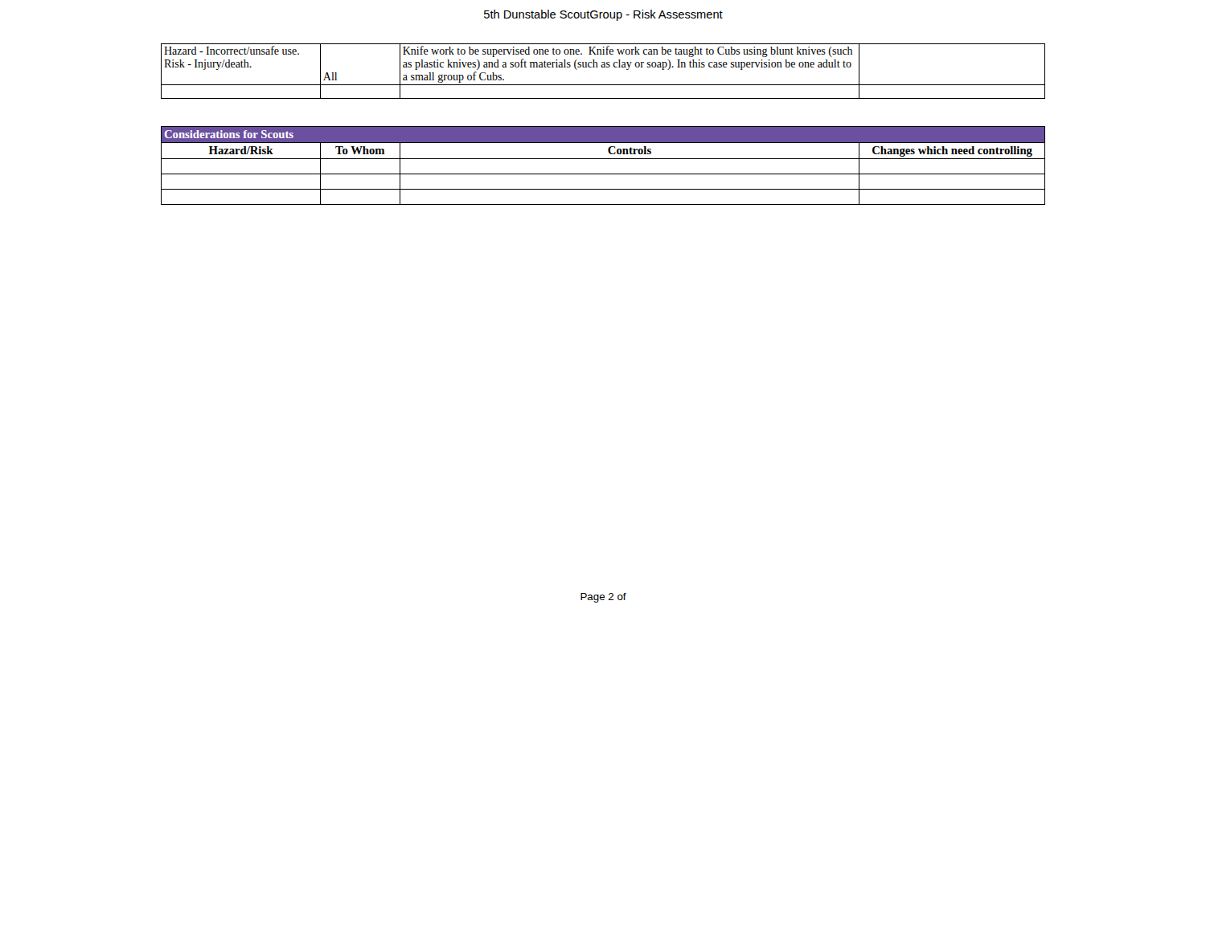5th Dunstable ScoutGroup - Risk Assessment
| Hazard - Incorrect/unsafe use. Risk - Injury/death. | All | Knife work to be supervised one to one. Knife work can be taught to Cubs using blunt knives (such as plastic knives) and a soft materials (such as clay or soap). In this case supervision be one adult to a small group of Cubs. | |
| Considerations for Scouts |
| Hazard/Risk | To Whom | Controls | Changes which need controlling |
Page 2 of